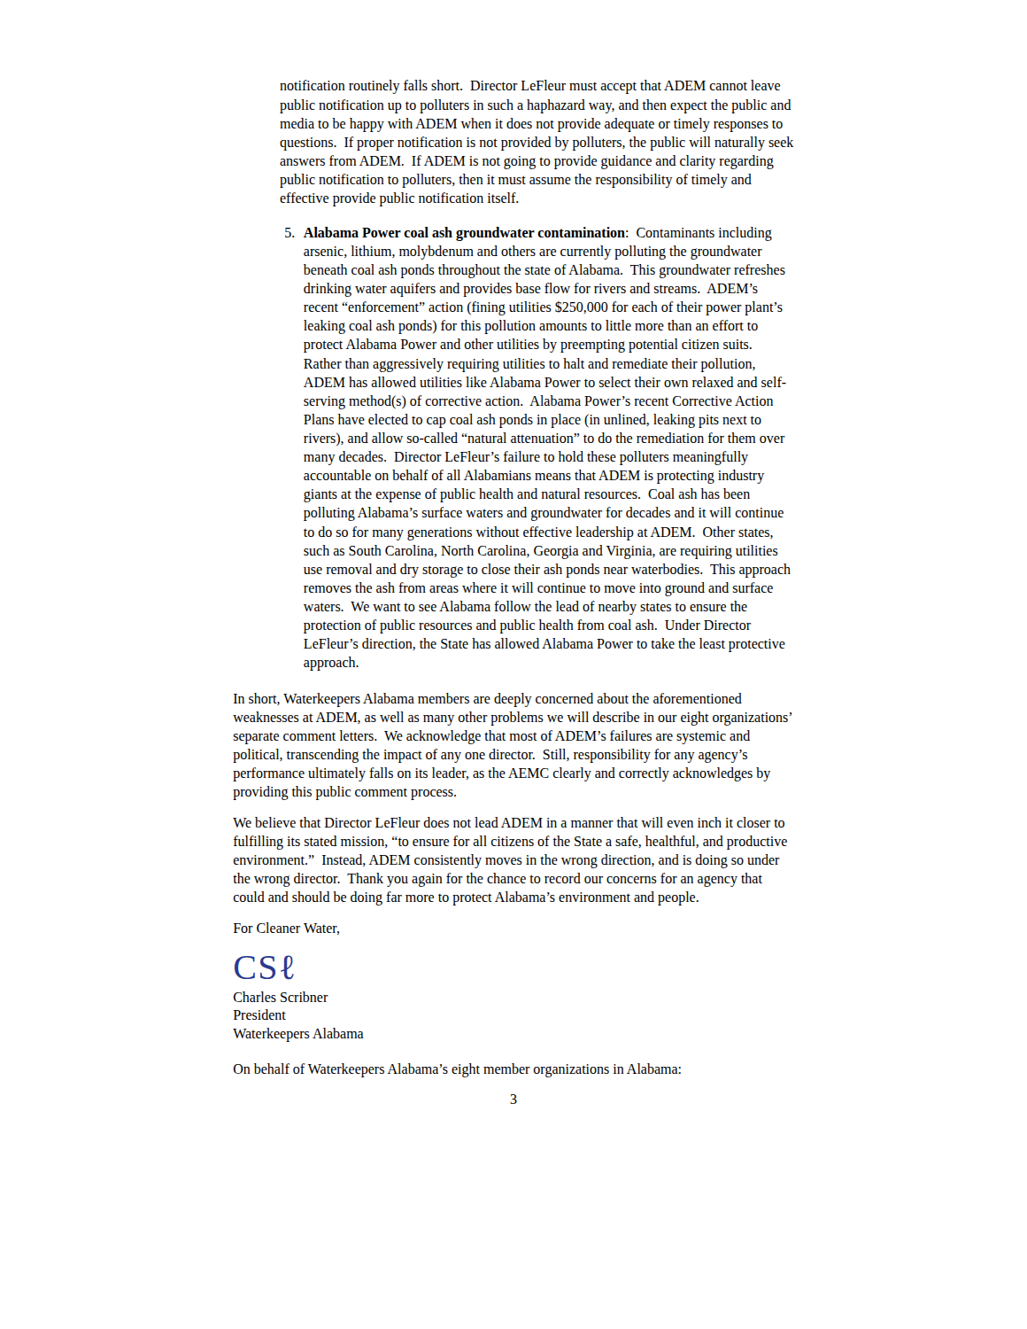notification routinely falls short. Director LeFleur must accept that ADEM cannot leave public notification up to polluters in such a haphazard way, and then expect the public and media to be happy with ADEM when it does not provide adequate or timely responses to questions. If proper notification is not provided by polluters, the public will naturally seek answers from ADEM. If ADEM is not going to provide guidance and clarity regarding public notification to polluters, then it must assume the responsibility of timely and effective provide public notification itself.
5. Alabama Power coal ash groundwater contamination: Contaminants including arsenic, lithium, molybdenum and others are currently polluting the groundwater beneath coal ash ponds throughout the state of Alabama. This groundwater refreshes drinking water aquifers and provides base flow for rivers and streams. ADEM’s recent “enforcement” action (fining utilities $250,000 for each of their power plant’s leaking coal ash ponds) for this pollution amounts to little more than an effort to protect Alabama Power and other utilities by preempting potential citizen suits. Rather than aggressively requiring utilities to halt and remediate their pollution, ADEM has allowed utilities like Alabama Power to select their own relaxed and self-serving method(s) of corrective action. Alabama Power’s recent Corrective Action Plans have elected to cap coal ash ponds in place (in unlined, leaking pits next to rivers), and allow so-called “natural attenuation” to do the remediation for them over many decades. Director LeFleur’s failure to hold these polluters meaningfully accountable on behalf of all Alabamians means that ADEM is protecting industry giants at the expense of public health and natural resources. Coal ash has been polluting Alabama’s surface waters and groundwater for decades and it will continue to do so for many generations without effective leadership at ADEM. Other states, such as South Carolina, North Carolina, Georgia and Virginia, are requiring utilities use removal and dry storage to close their ash ponds near waterbodies. This approach removes the ash from areas where it will continue to move into ground and surface waters. We want to see Alabama follow the lead of nearby states to ensure the protection of public resources and public health from coal ash. Under Director LeFleur’s direction, the State has allowed Alabama Power to take the least protective approach.
In short, Waterkeepers Alabama members are deeply concerned about the aforementioned weaknesses at ADEM, as well as many other problems we will describe in our eight organizations’ separate comment letters. We acknowledge that most of ADEM’s failures are systemic and political, transcending the impact of any one director. Still, responsibility for any agency’s performance ultimately falls on its leader, as the AEMC clearly and correctly acknowledges by providing this public comment process.
We believe that Director LeFleur does not lead ADEM in a manner that will even inch it closer to fulfilling its stated mission, “to ensure for all citizens of the State a safe, healthful, and productive environment.” Instead, ADEM consistently moves in the wrong direction, and is doing so under the wrong director. Thank you again for the chance to record our concerns for an agency that could and should be doing far more to protect Alabama’s environment and people.
For Cleaner Water,
C S ℓ
Charles Scribner
President
Waterkeepers Alabama
On behalf of Waterkeepers Alabama’s eight member organizations in Alabama:
3